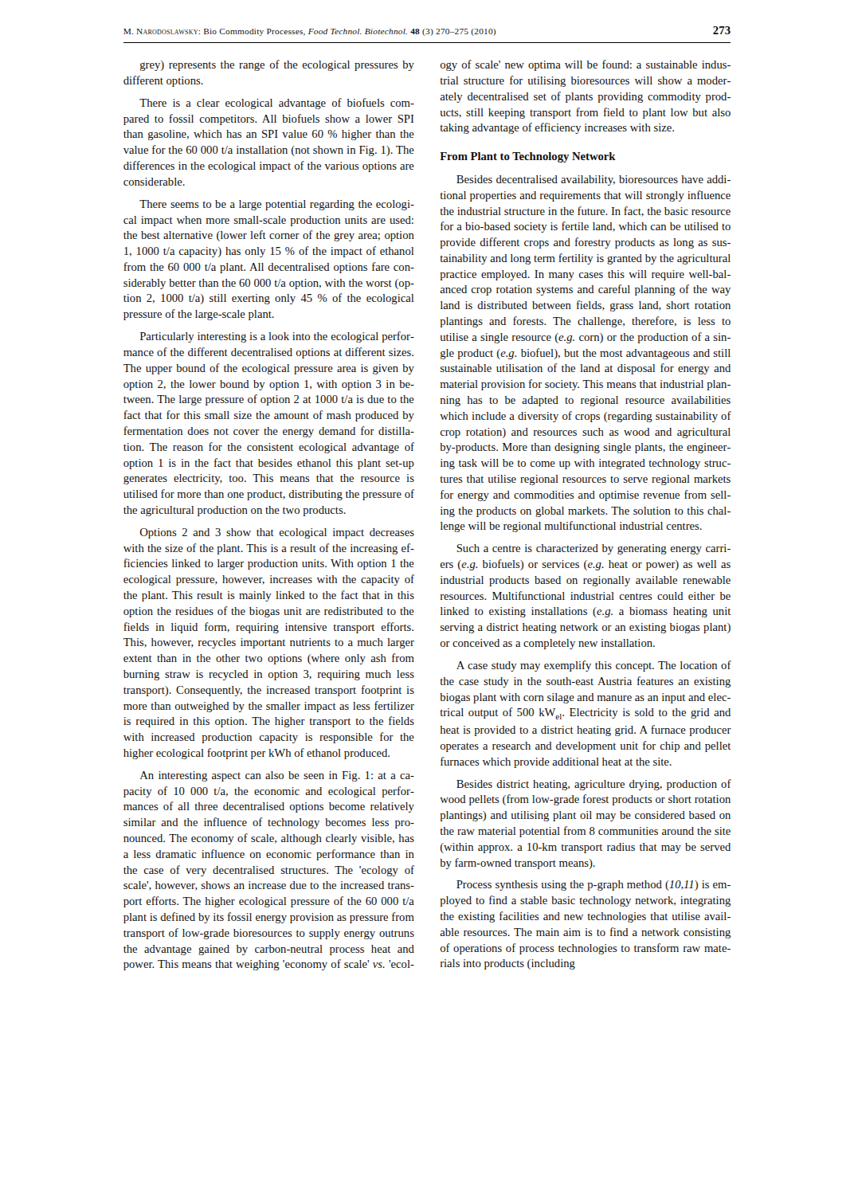M. Narodoslawsky: Bio Commodity Processes, Food Technol. Biotechnol. 48 (3) 270–275 (2010) 273
grey) represents the range of the ecological pressures by different options.
There is a clear ecological advantage of biofuels compared to fossil competitors. All biofuels show a lower SPI than gasoline, which has an SPI value 60 % higher than the value for the 60 000 t/a installation (not shown in Fig. 1). The differences in the ecological impact of the various options are considerable.
There seems to be a large potential regarding the ecological impact when more small-scale production units are used: the best alternative (lower left corner of the grey area; option 1, 1000 t/a capacity) has only 15 % of the impact of ethanol from the 60 000 t/a plant. All decentralised options fare considerably better than the 60 000 t/a option, with the worst (option 2, 1000 t/a) still exerting only 45 % of the ecological pressure of the large-scale plant.
Particularly interesting is a look into the ecological performance of the different decentralised options at different sizes. The upper bound of the ecological pressure area is given by option 2, the lower bound by option 1, with option 3 in between. The large pressure of option 2 at 1000 t/a is due to the fact that for this small size the amount of mash produced by fermentation does not cover the energy demand for distillation. The reason for the consistent ecological advantage of option 1 is in the fact that besides ethanol this plant set-up generates electricity, too. This means that the resource is utilised for more than one product, distributing the pressure of the agricultural production on the two products.
Options 2 and 3 show that ecological impact decreases with the size of the plant. This is a result of the increasing efficiencies linked to larger production units. With option 1 the ecological pressure, however, increases with the capacity of the plant. This result is mainly linked to the fact that in this option the residues of the biogas unit are redistributed to the fields in liquid form, requiring intensive transport efforts. This, however, recycles important nutrients to a much larger extent than in the other two options (where only ash from burning straw is recycled in option 3, requiring much less transport). Consequently, the increased transport footprint is more than outweighed by the smaller impact as less fertilizer is required in this option. The higher transport to the fields with increased production capacity is responsible for the higher ecological footprint per kWh of ethanol produced.
An interesting aspect can also be seen in Fig. 1: at a capacity of 10 000 t/a, the economic and ecological performances of all three decentralised options become relatively similar and the influence of technology becomes less pronounced. The economy of scale, although clearly visible, has a less dramatic influence on economic performance than in the case of very decentralised structures. The 'ecology of scale', however, shows an increase due to the increased transport efforts. The higher ecological pressure of the 60 000 t/a plant is defined by its fossil energy provision as pressure from transport of low-grade bioresources to supply energy outruns the advantage gained by carbon-neutral process heat and power. This means that weighing 'economy of scale' vs. 'ecology of scale' new optima will be found: a sustainable industrial structure for utilising bioresources will show a moderately decentralised set of plants providing commodity products, still keeping transport from field to plant low but also taking advantage of efficiency increases with size.
From Plant to Technology Network
Besides decentralised availability, bioresources have additional properties and requirements that will strongly influence the industrial structure in the future. In fact, the basic resource for a bio-based society is fertile land, which can be utilised to provide different crops and forestry products as long as sustainability and long term fertility is granted by the agricultural practice employed. In many cases this will require well-balanced crop rotation systems and careful planning of the way land is distributed between fields, grass land, short rotation plantings and forests. The challenge, therefore, is less to utilise a single resource (e.g. corn) or the production of a single product (e.g. biofuel), but the most advantageous and still sustainable utilisation of the land at disposal for energy and material provision for society. This means that industrial planning has to be adapted to regional resource availabilities which include a diversity of crops (regarding sustainability of crop rotation) and resources such as wood and agricultural by-products. More than designing single plants, the engineering task will be to come up with integrated technology structures that utilise regional resources to serve regional markets for energy and commodities and optimise revenue from selling the products on global markets. The solution to this challenge will be regional multifunctional industrial centres.
Such a centre is characterized by generating energy carriers (e.g. biofuels) or services (e.g. heat or power) as well as industrial products based on regionally available renewable resources. Multifunctional industrial centres could either be linked to existing installations (e.g. a biomass heating unit serving a district heating network or an existing biogas plant) or conceived as a completely new installation.
A case study may exemplify this concept. The location of the case study in the south-east Austria features an existing biogas plant with corn silage and manure as an input and electrical output of 500 kWel. Electricity is sold to the grid and heat is provided to a district heating grid. A furnace producer operates a research and development unit for chip and pellet furnaces which provide additional heat at the site.
Besides district heating, agriculture drying, production of wood pellets (from low-grade forest products or short rotation plantings) and utilising plant oil may be considered based on the raw material potential from 8 communities around the site (within approx. a 10-km transport radius that may be served by farm-owned transport means).
Process synthesis using the p-graph method (10,11) is employed to find a stable basic technology network, integrating the existing facilities and new technologies that utilise available resources. The main aim is to find a network consisting of operations of process technologies to transform raw materials into products (including